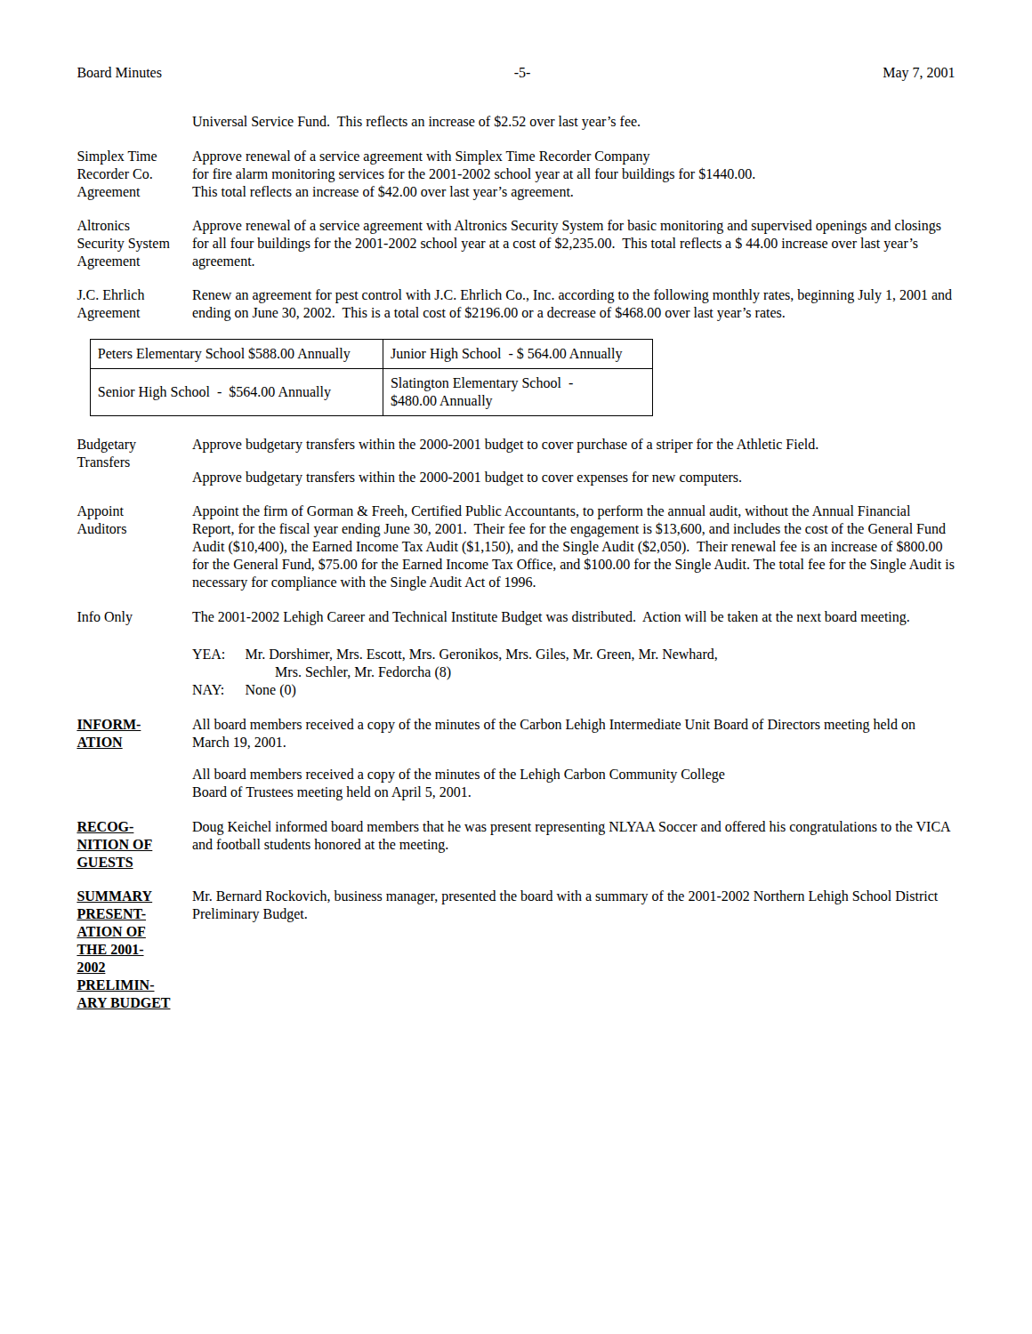Board Minutes
-5-
May 7, 2001
Universal Service Fund. This reflects an increase of $2.52 over last year’s fee.
Simplex Time
Recorder Co.
Agreement
Approve renewal of a service agreement with Simplex Time Recorder Company
for fire alarm monitoring services for the 2001-2002 school year at all four buildings for $1440.00.
This total reflects an increase of $42.00 over last year’s agreement.
Altronics
Security System
Agreement
Approve renewal of a service agreement with Altronics Security System for basic monitoring and supervised openings and closings for all four buildings for the 2001-2002 school year at a cost of $2,235.00. This total reflects a $ 44.00 increase over last year’s agreement.
J.C. Ehrlich
Agreement
Renew an agreement for pest control with J.C. Ehrlich Co., Inc. according to the following monthly rates, beginning July 1, 2001 and ending on June 30, 2002. This is a total cost of $2196.00 or a decrease of $468.00 over last year’s rates.
| Peters Elementary School $588.00 Annually | Junior High School - $ 564.00 Annually |
| Senior High School - $564.00 Annually | Slatington Elementary School - $480.00 Annually |
Budgetary
Transfers
Approve budgetary transfers within the 2000-2001 budget to cover purchase of a striper for the Athletic Field.
Approve budgetary transfers within the 2000-2001 budget to cover expenses for new computers.
Appoint
Auditors
Appoint the firm of Gorman & Freeh, Certified Public Accountants, to perform the annual audit, without the Annual Financial Report, for the fiscal year ending June 30, 2001. Their fee for the engagement is $13,600, and includes the cost of the General Fund Audit ($10,400), the Earned Income Tax Audit ($1,150), and the Single Audit ($2,050). Their renewal fee is an increase of $800.00 for the General Fund, $75.00 for the Earned Income Tax Office, and $100.00 for the Single Audit. The total fee for the Single Audit is necessary for compliance with the Single Audit Act of 1996.
Info Only
The 2001-2002 Lehigh Career and Technical Institute Budget was distributed. Action will be taken at the next board meeting.
YEA:
Mr. Dorshimer, Mrs. Escott, Mrs. Geronikos, Mrs. Giles, Mr. Green, Mr. Newhard,
Mrs. Sechler, Mr. Fedorcha (8)
NAY:
None (0)
INFORM-
ATION
All board members received a copy of the minutes of the Carbon Lehigh Intermediate Unit Board of Directors meeting held on March 19, 2001.
All board members received a copy of the minutes of the Lehigh Carbon Community College
Board of Trustees meeting held on April 5, 2001.
RECOG-
NITION OF
GUESTS
Doug Keichel informed board members that he was present representing NLYAA Soccer and offered his congratulations to the VICA and football students honored at the meeting.
SUMMARY
PRESENT-
ATION OF
THE 2001-
2002
PRELIMIN-
ARY BUDGET
Mr. Bernard Rockovich, business manager, presented the board with a summary of the 2001-2002 Northern Lehigh School District Preliminary Budget.